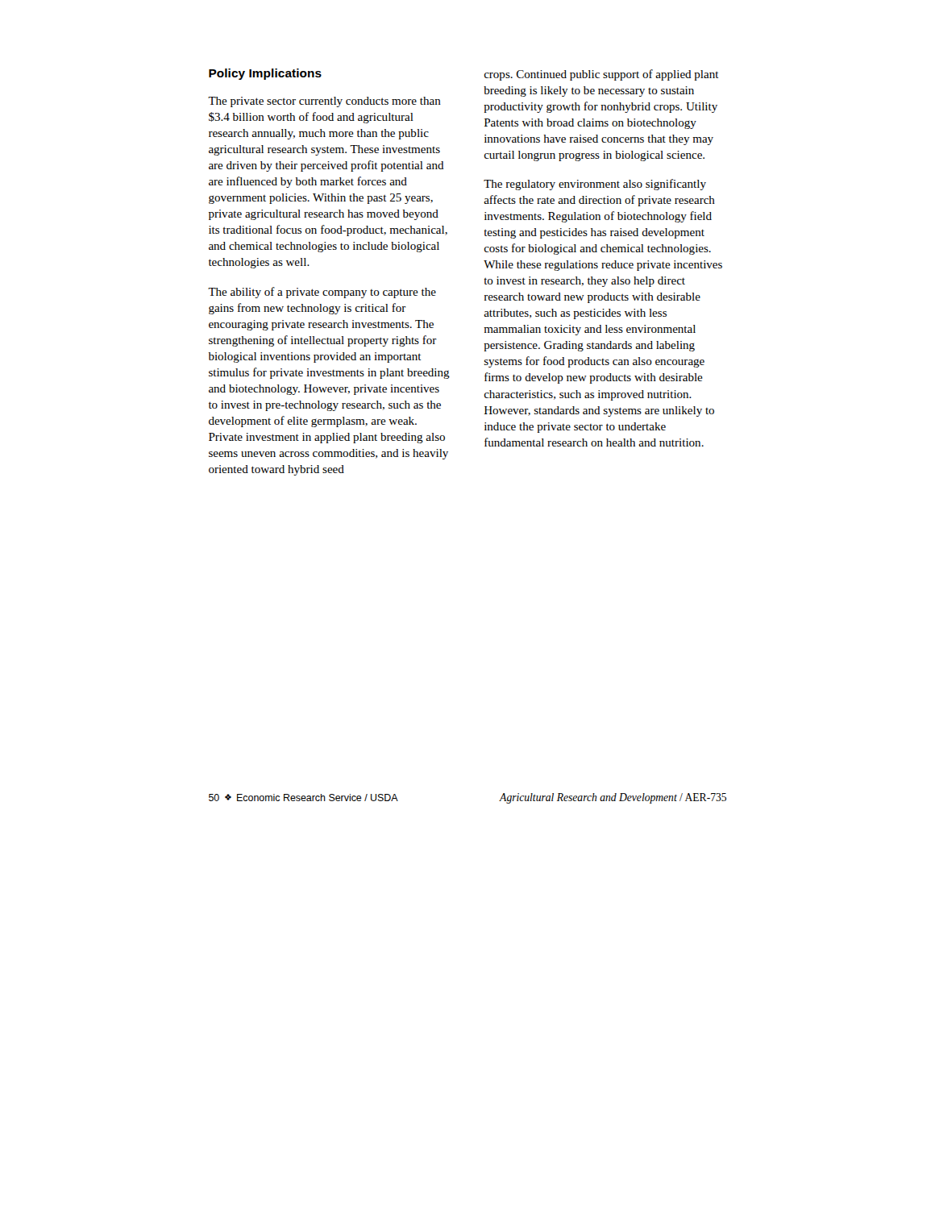Policy Implications
The private sector currently conducts more than $3.4 billion worth of food and agricultural research annually, much more than the public agricultural research system. These investments are driven by their perceived profit potential and are influenced by both market forces and government policies. Within the past 25 years, private agricultural research has moved beyond its traditional focus on food-product, mechanical, and chemical technologies to include biological technologies as well.
The ability of a private company to capture the gains from new technology is critical for encouraging private research investments. The strengthening of intellectual property rights for biological inventions provided an important stimulus for private investments in plant breeding and biotechnology. However, private incentives to invest in pre-technology research, such as the development of elite germplasm, are weak. Private investment in applied plant breeding also seems uneven across commodities, and is heavily oriented toward hybrid seed
crops. Continued public support of applied plant breeding is likely to be necessary to sustain productivity growth for nonhybrid crops. Utility Patents with broad claims on biotechnology innovations have raised concerns that they may curtail longrun progress in biological science.
The regulatory environment also significantly affects the rate and direction of private research investments. Regulation of biotechnology field testing and pesticides has raised development costs for biological and chemical technologies. While these regulations reduce private incentives to invest in research, they also help direct research toward new products with desirable attributes, such as pesticides with less mammalian toxicity and less environmental persistence. Grading standards and labeling systems for food products can also encourage firms to develop new products with desirable characteristics, such as improved nutrition. However, standards and systems are unlikely to induce the private sector to undertake fundamental research on health and nutrition.
50 ❖ Economic Research Service / USDA
Agricultural Research and Development / AER-735